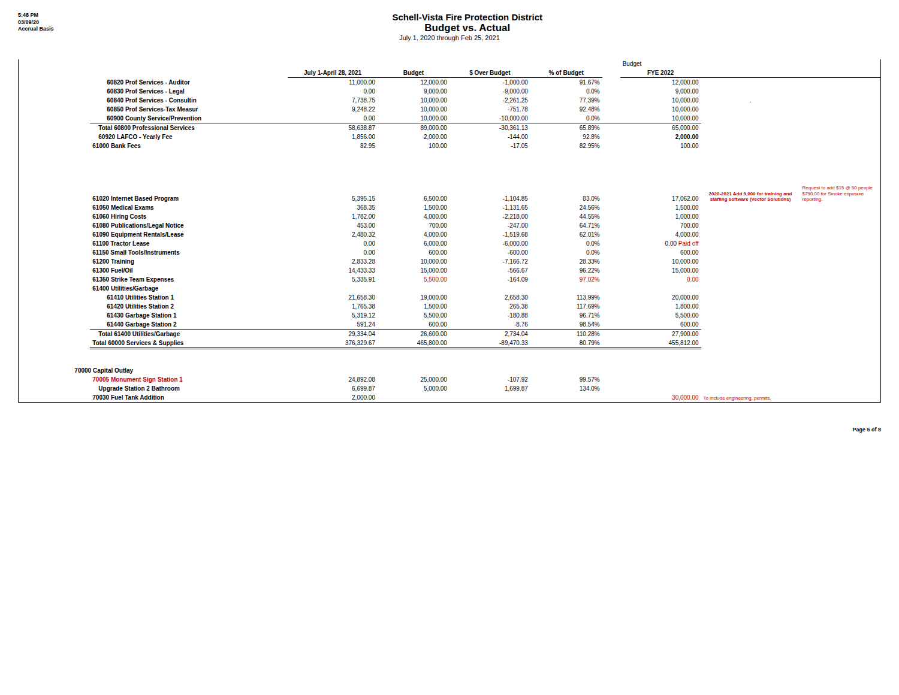5:48 PM
03/09/20
Accrual Basis
Schell-Vista Fire Protection District
Budget vs. Actual
July 1, 2020 through Feb 25, 2021
| | | | | | | | | | | Budget | | |
| | | | | | July 1-April 28, 2021 | Budget | $ Over Budget | % of Budget | | FYE 2022 | | |
| | | | | 60820 Prof Services - Auditor | 11,000.00 | 12,000.00 | -1,000.00 | 91.67% | | 12,000.00 | | |
| | | | | 60830 Prof Services - Legal | 0.00 | 9,000.00 | -9,000.00 | 0.0% | | 9,000.00 | | |
| | | | | 60840 Prof Services - Consultin | 7,738.75 | 10,000.00 | -2,261.25 | 77.39% | | 10,000.00 | . | |
| | | | | 60850 Prof Services-Tax Measur | 9,248.22 | 10,000.00 | -751.78 | 92.48% | | 10,000.00 | | |
| | | | | 60900 County Service/Prevention | 0.00 | 10,000.00 | -10,000.00 | 0.0% | | 10,000.00 | | |
| | | | | Total 60800 Professional Services | 58,638.87 | 89,000.00 | -30,361.13 | 65.89% | | 65,000.00 | | |
| | | | | 60920 LAFCO - Yearly Fee | 1,856.00 | 2,000.00 | -144.00 | 92.8% | | 2,000.00 | | |
| | | | | 61000 Bank Fees | 82.95 | 100.00 | -17.05 | 82.95% | | 100.00 | | |
| | | | | 61020 Internet Based Program | 5,395.15 | 6,500.00 | -1,104.85 | 83.0% | | 17,062.00 | 2020-2021 Add 9,000 for training and staffing software (Vector Solutions) | Request to add $15 @ 50 people $750.00 for Smoke exposure reporting. |
| | | | | 61050 Medical Exams | 368.35 | 1,500.00 | -1,131.65 | 24.56% | | 1,500.00 | | |
| | | | | 61060 Hiring Costs | 1,782.00 | 4,000.00 | -2,218.00 | 44.55% | | 1,000.00 | | |
| | | | | 61080 Publications/Legal Notice | 453.00 | 700.00 | -247.00 | 64.71% | | 700.00 | | |
| | | | | 61090 Equipment Rentals/Lease | 2,480.32 | 4,000.00 | -1,519.68 | 62.01% | | 4,000.00 | | |
| | | | | 61100 Tractor Lease | 0.00 | 6,000.00 | -6,000.00 | 0.0% | | 0.00 Paid off | | |
| | | | | 61150 Small Tools/Instruments | 0.00 | 600.00 | -600.00 | 0.0% | | 600.00 | | |
| | | | | 61200 Training | 2,833.28 | 10,000.00 | -7,166.72 | 28.33% | | 10,000.00 | | |
| | | | | 61300 Fuel/Oil | 14,433.33 | 15,000.00 | -566.67 | 96.22% | | 15,000.00 | | |
| | | | | 61350 Strike Team Expenses | 5,335.91 | 5,500.00 | -164.09 | 97.02% | | 0.00 | | |
| | | | | 61400 Utilities/Garbage | | | | | | | | |
| | | | | 61410 Utilities Station 1 | 21,658.30 | 19,000.00 | 2,658.30 | 113.99% | | 20,000.00 | | |
| | | | | 61420 Utilities Station 2 | 1,765.38 | 1,500.00 | 265.38 | 117.69% | | 1,800.00 | | |
| | | | | 61430 Garbage Station 1 | 5,319.12 | 5,500.00 | -180.88 | 96.71% | | 5,500.00 | | |
| | | | | 61440 Garbage Station 2 | 591.24 | 600.00 | -8.76 | 98.54% | | 600.00 | | |
| | | | | Total 61400 Utilities/Garbage | 29,334.04 | 26,600.00 | 2,734.04 | 110.28% | | 27,900.00 | | |
| | | | | Total 60000 Services & Supplies | 376,329.67 | 465,800.00 | -89,470.33 | 80.79% | | 455,812.00 | | |
| | | | 70000 Capital Outlay | | | | | | | | |
| | | | | 70005 Monument Sign Station 1 | 24,892.08 | 25,000.00 | -107.92 | 99.57% | | | | |
| | | | | Upgrade Station 2 Bathroom | 6,699.87 | 5,000.00 | 1,699.87 | 134.0% | | | | |
| | | | | 70030 Fuel Tank Addition | 2,000.00 | | | | | 30,000.00 | To include engineering, permits, | |
Page 5 of 8